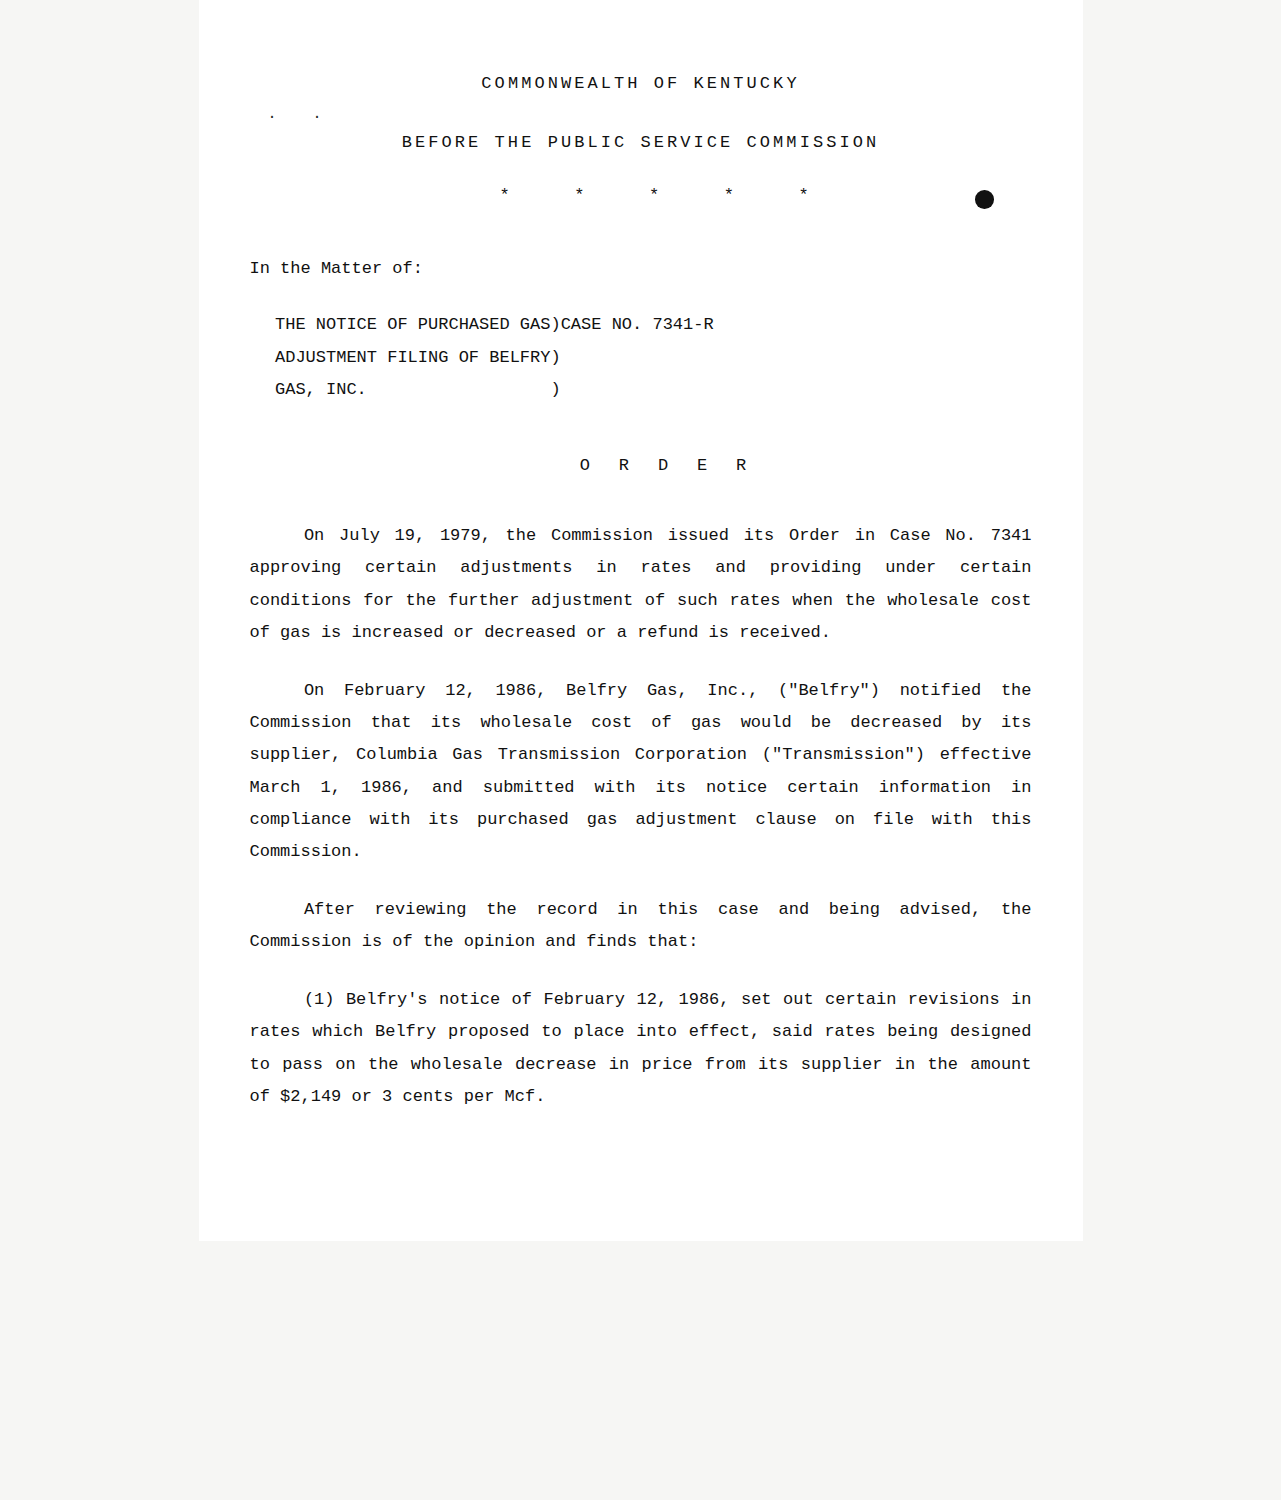. .
COMMONWEALTH OF KENTUCKY
BEFORE THE PUBLIC SERVICE COMMISSION
* * * * *
In the Matter of:
| THE NOTICE OF PURCHASED GAS ADJUSTMENT FILING OF BELFRY GAS, INC. | ) ) ) | CASE NO. 7341-R |
O R D E R
On July 19, 1979, the Commission issued its Order in Case No. 7341 approving certain adjustments in rates and providing under certain conditions for the further adjustment of such rates when the wholesale cost of gas is increased or decreased or a refund is received.
On February 12, 1986, Belfry Gas, Inc., ("Belfry") notified the Commission that its wholesale cost of gas would be decreased by its supplier, Columbia Gas Transmission Corporation ("Transmission") effective March 1, 1986, and submitted with its notice certain information in compliance with its purchased gas adjustment clause on file with this Commission.
After reviewing the record in this case and being advised, the Commission is of the opinion and finds that:
(1) Belfry's notice of February 12, 1986, set out certain revisions in rates which Belfry proposed to place into effect, said rates being designed to pass on the wholesale decrease in price from its supplier in the amount of $2,149 or 3 cents per Mcf.